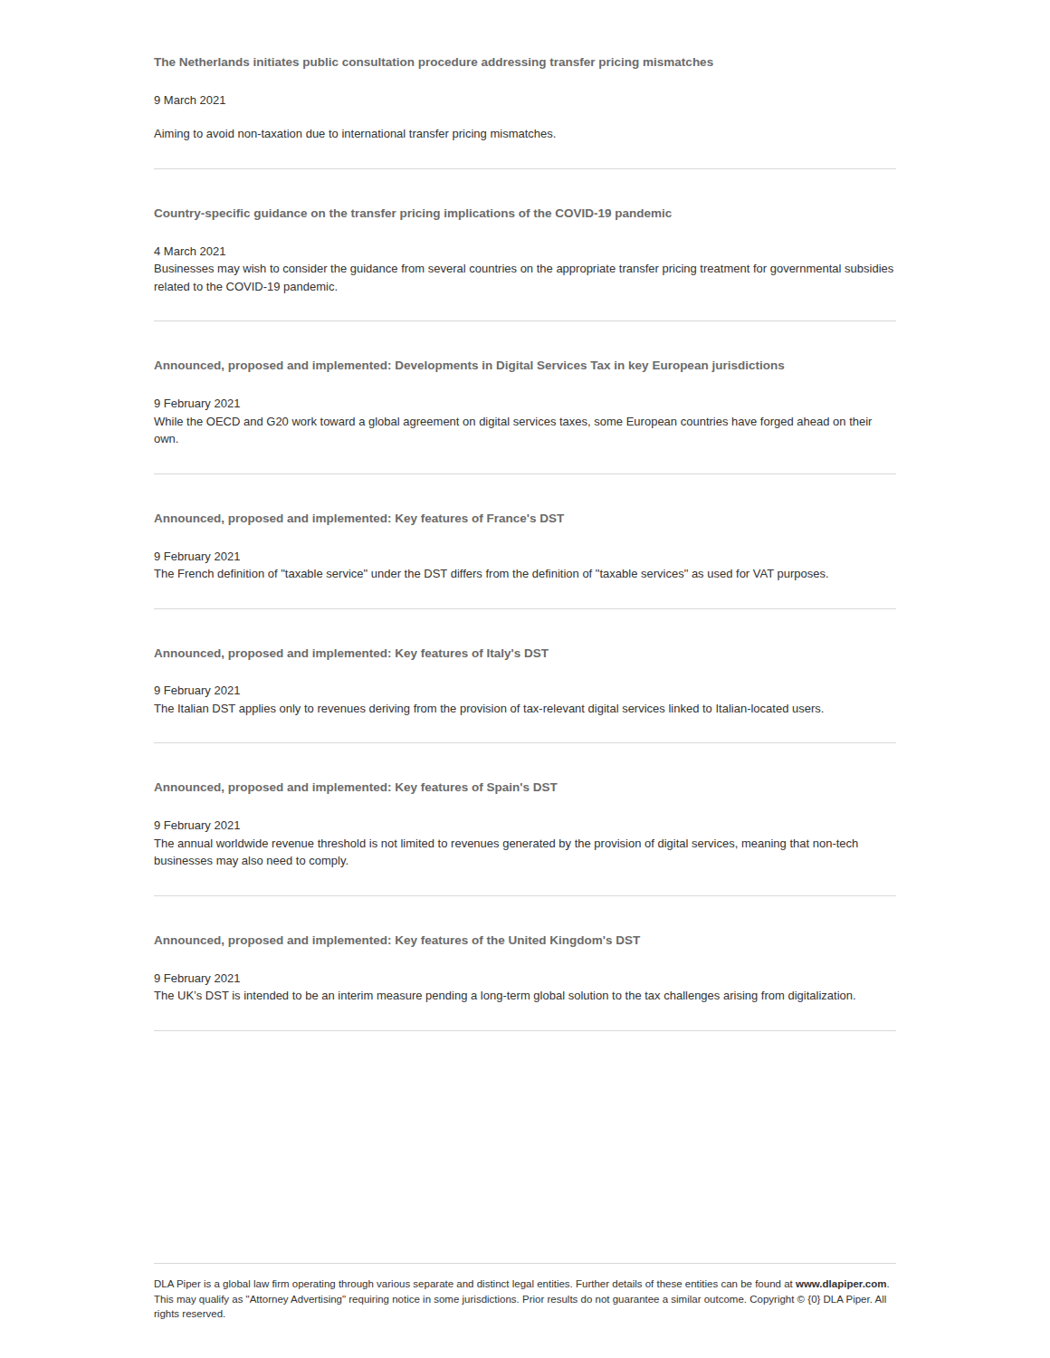The Netherlands initiates public consultation procedure addressing transfer pricing mismatches
9 March 2021
Aiming to avoid non-taxation due to international transfer pricing mismatches.
Country-specific guidance on the transfer pricing implications of the COVID-19 pandemic
4 March 2021
Businesses may wish to consider the guidance from several countries on the appropriate transfer pricing treatment for governmental subsidies related to the COVID-19 pandemic.
Announced, proposed and implemented: Developments in Digital Services Tax in key European jurisdictions
9 February 2021
While the OECD and G20 work toward a global agreement on digital services taxes, some European countries have forged ahead on their own.
Announced, proposed and implemented: Key features of France's DST
9 February 2021
The French definition of "taxable service" under the DST differs from the definition of "taxable services" as used for VAT purposes.
Announced, proposed and implemented: Key features of Italy's DST
9 February 2021
The Italian DST applies only to revenues deriving from the provision of tax-relevant digital services linked to Italian-located users.
Announced, proposed and implemented: Key features of Spain's DST
9 February 2021
The annual worldwide revenue threshold is not limited to revenues generated by the provision of digital services, meaning that non-tech businesses may also need to comply.
Announced, proposed and implemented: Key features of the United Kingdom's DST
9 February 2021
The UK’s DST is intended to be an interim measure pending a long-term global solution to the tax challenges arising from digitalization.
DLA Piper is a global law firm operating through various separate and distinct legal entities. Further details of these entities can be found at www.dlapiper.com. This may qualify as "Attorney Advertising" requiring notice in some jurisdictions. Prior results do not guarantee a similar outcome. Copyright © {0} DLA Piper. All rights reserved.